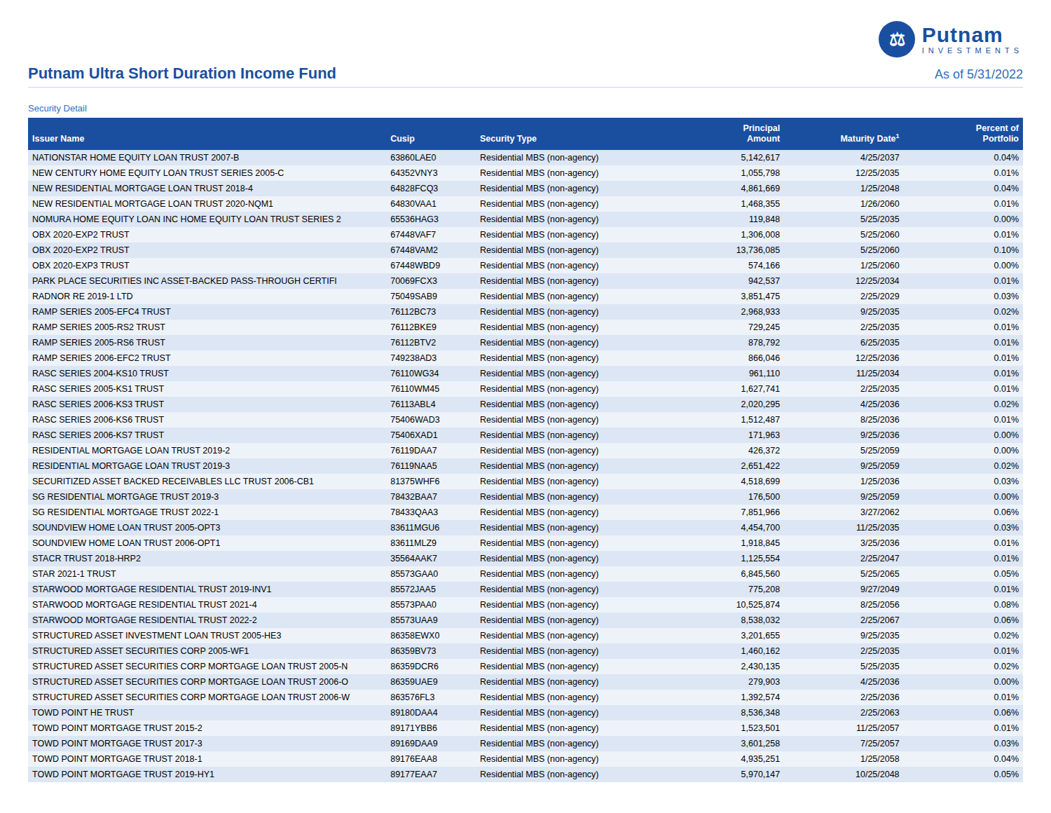⚖
Putnam
INVESTMENTS
Putnam Ultra Short Duration Income Fund
As of 5/31/2022
Security Detail
| Issuer Name | Cusip | Security Type | Principal Amount | Maturity Date 1 | Percent of Portfolio |
| --- | --- | --- | --- | --- | --- |
| NATIONSTAR HOME EQUITY LOAN TRUST 2007-B | 63860LAE0 | Residential MBS (non-agency) | 5,142,617 | 4/25/2037 | 0.04% |
| NEW CENTURY HOME EQUITY LOAN TRUST SERIES 2005-C | 64352VNY3 | Residential MBS (non-agency) | 1,055,798 | 12/25/2035 | 0.01% |
| NEW RESIDENTIAL MORTGAGE LOAN TRUST 2018-4 | 64828FCQ3 | Residential MBS (non-agency) | 4,861,669 | 1/25/2048 | 0.04% |
| NEW RESIDENTIAL MORTGAGE LOAN TRUST 2020-NQM1 | 64830VAA1 | Residential MBS (non-agency) | 1,468,355 | 1/26/2060 | 0.01% |
| NOMURA HOME EQUITY LOAN INC HOME EQUITY LOAN TRUST SERIES 2 | 65536HAG3 | Residential MBS (non-agency) | 119,848 | 5/25/2035 | 0.00% |
| OBX 2020-EXP2 TRUST | 67448VAF7 | Residential MBS (non-agency) | 1,306,008 | 5/25/2060 | 0.01% |
| OBX 2020-EXP2 TRUST | 67448VAM2 | Residential MBS (non-agency) | 13,736,085 | 5/25/2060 | 0.10% |
| OBX 2020-EXP3 TRUST | 67448WBD9 | Residential MBS (non-agency) | 574,166 | 1/25/2060 | 0.00% |
| PARK PLACE SECURITIES INC ASSET-BACKED PASS-THROUGH CERTIFI | 70069FCX3 | Residential MBS (non-agency) | 942,537 | 12/25/2034 | 0.01% |
| RADNOR RE 2019-1 LTD | 75049SAB9 | Residential MBS (non-agency) | 3,851,475 | 2/25/2029 | 0.03% |
| RAMP SERIES 2005-EFC4 TRUST | 76112BC73 | Residential MBS (non-agency) | 2,968,933 | 9/25/2035 | 0.02% |
| RAMP SERIES 2005-RS2 TRUST | 76112BKE9 | Residential MBS (non-agency) | 729,245 | 2/25/2035 | 0.01% |
| RAMP SERIES 2005-RS6 TRUST | 76112BTV2 | Residential MBS (non-agency) | 878,792 | 6/25/2035 | 0.01% |
| RAMP SERIES 2006-EFC2 TRUST | 749238AD3 | Residential MBS (non-agency) | 866,046 | 12/25/2036 | 0.01% |
| RASC SERIES 2004-KS10 TRUST | 76110WG34 | Residential MBS (non-agency) | 961,110 | 11/25/2034 | 0.01% |
| RASC SERIES 2005-KS1 TRUST | 76110WM45 | Residential MBS (non-agency) | 1,627,741 | 2/25/2035 | 0.01% |
| RASC SERIES 2006-KS3 TRUST | 76113ABL4 | Residential MBS (non-agency) | 2,020,295 | 4/25/2036 | 0.02% |
| RASC SERIES 2006-KS6 TRUST | 75406WAD3 | Residential MBS (non-agency) | 1,512,487 | 8/25/2036 | 0.01% |
| RASC SERIES 2006-KS7 TRUST | 75406XAD1 | Residential MBS (non-agency) | 171,963 | 9/25/2036 | 0.00% |
| RESIDENTIAL MORTGAGE LOAN TRUST 2019-2 | 76119DAA7 | Residential MBS (non-agency) | 426,372 | 5/25/2059 | 0.00% |
| RESIDENTIAL MORTGAGE LOAN TRUST 2019-3 | 76119NAA5 | Residential MBS (non-agency) | 2,651,422 | 9/25/2059 | 0.02% |
| SECURITIZED ASSET BACKED RECEIVABLES LLC TRUST 2006-CB1 | 81375WHF6 | Residential MBS (non-agency) | 4,518,699 | 1/25/2036 | 0.03% |
| SG RESIDENTIAL MORTGAGE TRUST 2019-3 | 78432BAA7 | Residential MBS (non-agency) | 176,500 | 9/25/2059 | 0.00% |
| SG RESIDENTIAL MORTGAGE TRUST 2022-1 | 78433QAA3 | Residential MBS (non-agency) | 7,851,966 | 3/27/2062 | 0.06% |
| SOUNDVIEW HOME LOAN TRUST 2005-OPT3 | 83611MGU6 | Residential MBS (non-agency) | 4,454,700 | 11/25/2035 | 0.03% |
| SOUNDVIEW HOME LOAN TRUST 2006-OPT1 | 83611MLZ9 | Residential MBS (non-agency) | 1,918,845 | 3/25/2036 | 0.01% |
| STACR TRUST 2018-HRP2 | 35564AAK7 | Residential MBS (non-agency) | 1,125,554 | 2/25/2047 | 0.01% |
| STAR 2021-1 TRUST | 85573GAA0 | Residential MBS (non-agency) | 6,845,560 | 5/25/2065 | 0.05% |
| STARWOOD MORTGAGE RESIDENTIAL TRUST 2019-INV1 | 85572JAA5 | Residential MBS (non-agency) | 775,208 | 9/27/2049 | 0.01% |
| STARWOOD MORTGAGE RESIDENTIAL TRUST 2021-4 | 85573PAA0 | Residential MBS (non-agency) | 10,525,874 | 8/25/2056 | 0.08% |
| STARWOOD MORTGAGE RESIDENTIAL TRUST 2022-2 | 85573UAA9 | Residential MBS (non-agency) | 8,538,032 | 2/25/2067 | 0.06% |
| STRUCTURED ASSET INVESTMENT LOAN TRUST 2005-HE3 | 86358EWX0 | Residential MBS (non-agency) | 3,201,655 | 9/25/2035 | 0.02% |
| STRUCTURED ASSET SECURITIES CORP 2005-WF1 | 86359BV73 | Residential MBS (non-agency) | 1,460,162 | 2/25/2035 | 0.01% |
| STRUCTURED ASSET SECURITIES CORP MORTGAGE LOAN TRUST 2005-N | 86359DCR6 | Residential MBS (non-agency) | 2,430,135 | 5/25/2035 | 0.02% |
| STRUCTURED ASSET SECURITIES CORP MORTGAGE LOAN TRUST 2006-O | 86359UAE9 | Residential MBS (non-agency) | 279,903 | 4/25/2036 | 0.00% |
| STRUCTURED ASSET SECURITIES CORP MORTGAGE LOAN TRUST 2006-W | 863576FL3 | Residential MBS (non-agency) | 1,392,574 | 2/25/2036 | 0.01% |
| TOWD POINT HE TRUST | 89180DAA4 | Residential MBS (non-agency) | 8,536,348 | 2/25/2063 | 0.06% |
| TOWD POINT MORTGAGE TRUST 2015-2 | 89171YBB6 | Residential MBS (non-agency) | 1,523,501 | 11/25/2057 | 0.01% |
| TOWD POINT MORTGAGE TRUST 2017-3 | 89169DAA9 | Residential MBS (non-agency) | 3,601,258 | 7/25/2057 | 0.03% |
| TOWD POINT MORTGAGE TRUST 2018-1 | 89176EAA8 | Residential MBS (non-agency) | 4,935,251 | 1/25/2058 | 0.04% |
| TOWD POINT MORTGAGE TRUST 2019-HY1 | 89177EAA7 | Residential MBS (non-agency) | 5,970,147 | 10/25/2048 | 0.05% |